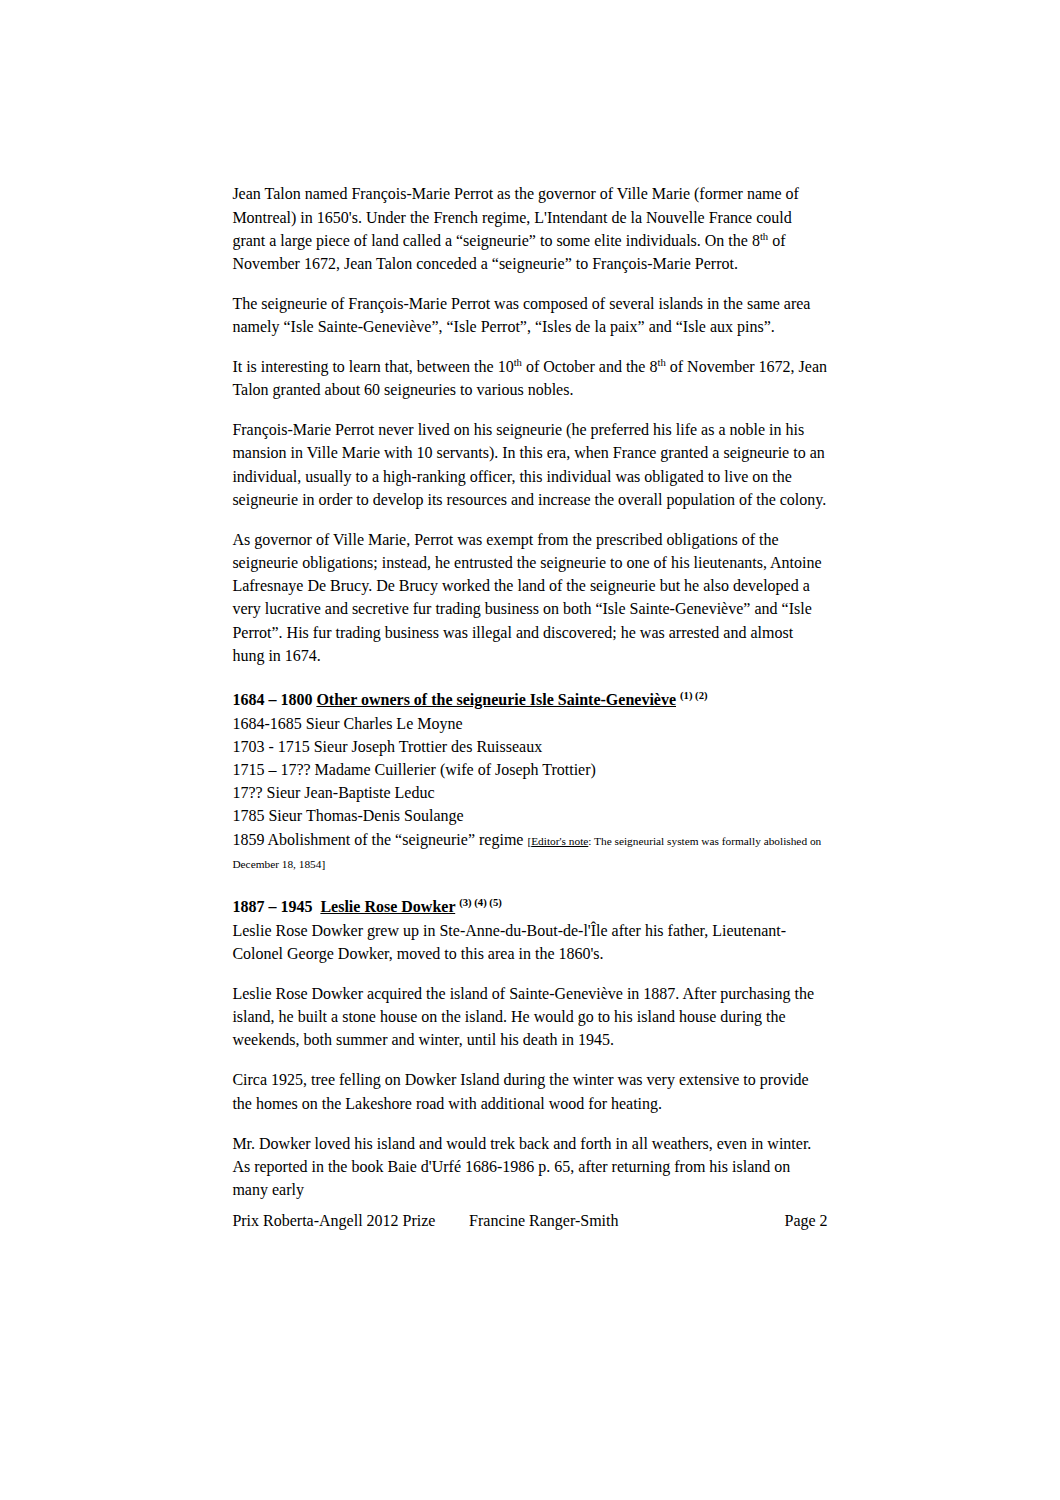Jean Talon named François-Marie Perrot as the governor of Ville Marie (former name of Montreal) in 1650's. Under the French regime, L'Intendant de la Nouvelle France could grant a large piece of land called a “seigneurie” to some elite individuals. On the 8th of November 1672, Jean Talon conceded a “seigneurie” to François-Marie Perrot.
The seigneurie of François-Marie Perrot was composed of several islands in the same area namely “Isle Sainte-Geneviève”, “Isle Perrot”, “Isles de la paix” and “Isle aux pins”.
It is interesting to learn that, between the 10th of October and the 8th of November 1672, Jean Talon granted about 60 seigneuries to various nobles.
François-Marie Perrot never lived on his seigneurie (he preferred his life as a noble in his mansion in Ville Marie with 10 servants). In this era, when France granted a seigneurie to an individual, usually to a high-ranking officer, this individual was obligated to live on the seigneurie in order to develop its resources and increase the overall population of the colony.
As governor of Ville Marie, Perrot was exempt from the prescribed obligations of the seigneurie obligations; instead, he entrusted the seigneurie to one of his lieutenants, Antoine Lafresnaye De Brucy. De Brucy worked the land of the seigneurie but he also developed a very lucrative and secretive fur trading business on both “Isle Sainte-Geneviève” and “Isle Perrot”. His fur trading business was illegal and discovered; he was arrested and almost hung in 1674.
1684 – 1800 Other owners of the seigneurie Isle Sainte-Geneviève (1) (2)
1684-1685 Sieur Charles Le Moyne
1703 - 1715 Sieur Joseph Trottier des Ruisseaux
1715 – 17?? Madame Cuillerier (wife of Joseph Trottier)
17?? Sieur Jean-Baptiste Leduc
1785 Sieur Thomas-Denis Soulange
1859 Abolishment of the “seigneurie” regime [Editor's note: The seigneurial system was formally abolished on December 18, 1854]
1887 – 1945 Leslie Rose Dowker (3) (4) (5)
Leslie Rose Dowker grew up in Ste-Anne-du-Bout-de-l'Île after his father, Lieutenant-Colonel George Dowker, moved to this area in the 1860's.
Leslie Rose Dowker acquired the island of Sainte-Geneviève in 1887. After purchasing the island, he built a stone house on the island. He would go to his island house during the weekends, both summer and winter, until his death in 1945.
Circa 1925, tree felling on Dowker Island during the winter was very extensive to provide the homes on the Lakeshore road with additional wood for heating.
Mr. Dowker loved his island and would trek back and forth in all weathers, even in winter. As reported in the book Baie d'Urfé 1686-1986 p. 65, after returning from his island on many early
Prix Roberta-Angell 2012 Prize Francine Ranger-Smith Page 2